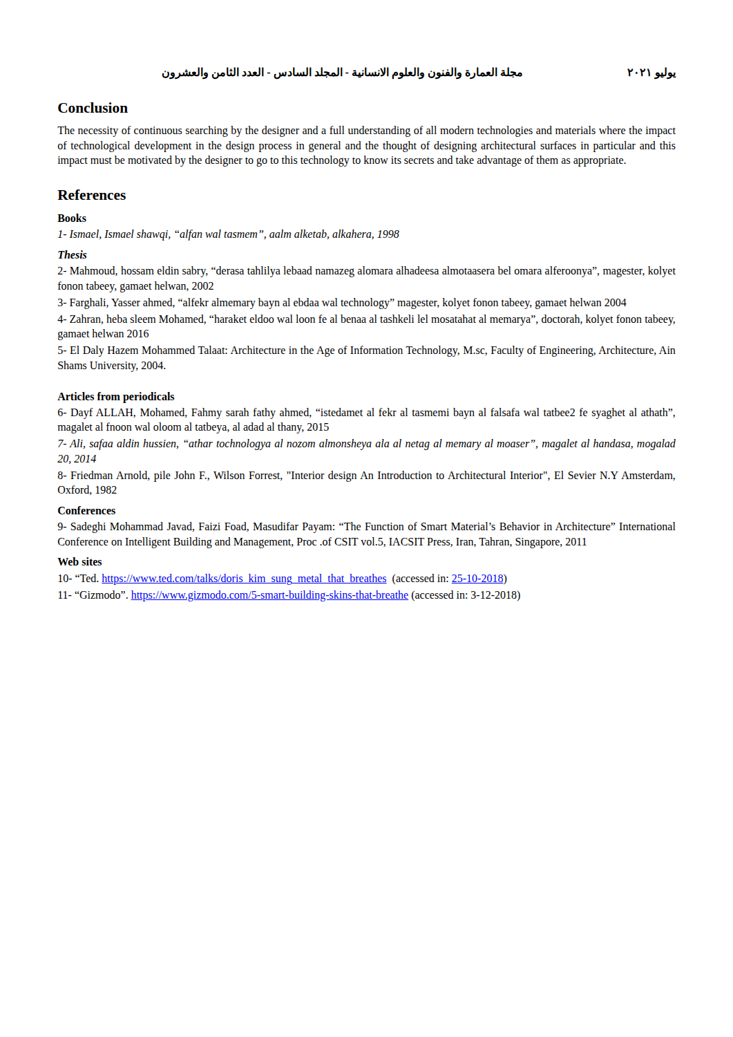يوليو ٢٠٢١ مجلة العمارة والفنون والعلوم الانسانية - المجلد السادس - العدد الثامن والعشرون
Conclusion
The necessity of continuous searching by the designer and a full understanding of all modern technologies and materials where the impact of technological development in the design process in general and the thought of designing architectural surfaces in particular and this impact must be motivated by the designer to go to this technology to know its secrets and take advantage of them as appropriate.
References
Books
1- Ismael, Ismael shawqi, “alfan wal tasmem”, aalm alketab, alkahera, 1998
Thesis
2- Mahmoud, hossam eldin sabry, “derasa tahlilya lebaad namazeg alomara alhadeesa almotaasera bel omara alferoonya”, magester, kolyet fonon tabeey, gamaet helwan, 2002
3- Farghali, Yasser ahmed, “alfekr almemary bayn al ebdaa wal technology” magester, kolyet fonon tabeey, gamaet helwan 2004
4- Zahran, heba sleem Mohamed, “haraket eldoo wal loon fe al benaa al tashkeli lel mosatahat al memarya”, doctorah, kolyet fonon tabeey, gamaet helwan 2016
5- El Daly Hazem Mohammed Talaat: Architecture in the Age of Information Technology, M.sc, Faculty of Engineering, Architecture, Ain Shams University, 2004.
Articles from periodicals
6- Dayf ALLAH, Mohamed, Fahmy sarah fathy ahmed, “istedamet al fekr al tasmemi bayn al falsafa wal tatbee2 fe syaghet al athath”, magalet al fnoon wal oloom al tatbeya, al adad al thany, 2015
7- Ali, safaa aldin hussien, “athar tochnologya al nozom almonsheya ala al netag al memary al moaser”, magalet al handasa, mogalad 20, 2014
8- Friedman Arnold, pile John F., Wilson Forrest, "Interior design An Introduction to Architectural Interior", El Sevier N.Y Amsterdam, Oxford, 1982
Conferences
9- Sadeghi Mohammad Javad, Faizi Foad, Masudifar Payam: “The Function of Smart Material’s Behavior in Architecture” International Conference on Intelligent Building and Management, Proc .of CSIT vol.5, IACSIT Press, Iran, Tahran, Singapore, 2011
Web sites
10- “Ted. https://www.ted.com/talks/doris_kim_sung_metal_that_breathes (accessed in: 25-10-2018)
11- “Gizmodo”. https://www.gizmodo.com/5-smart-building-skins-that-breathe (accessed in: 3-12-2018)